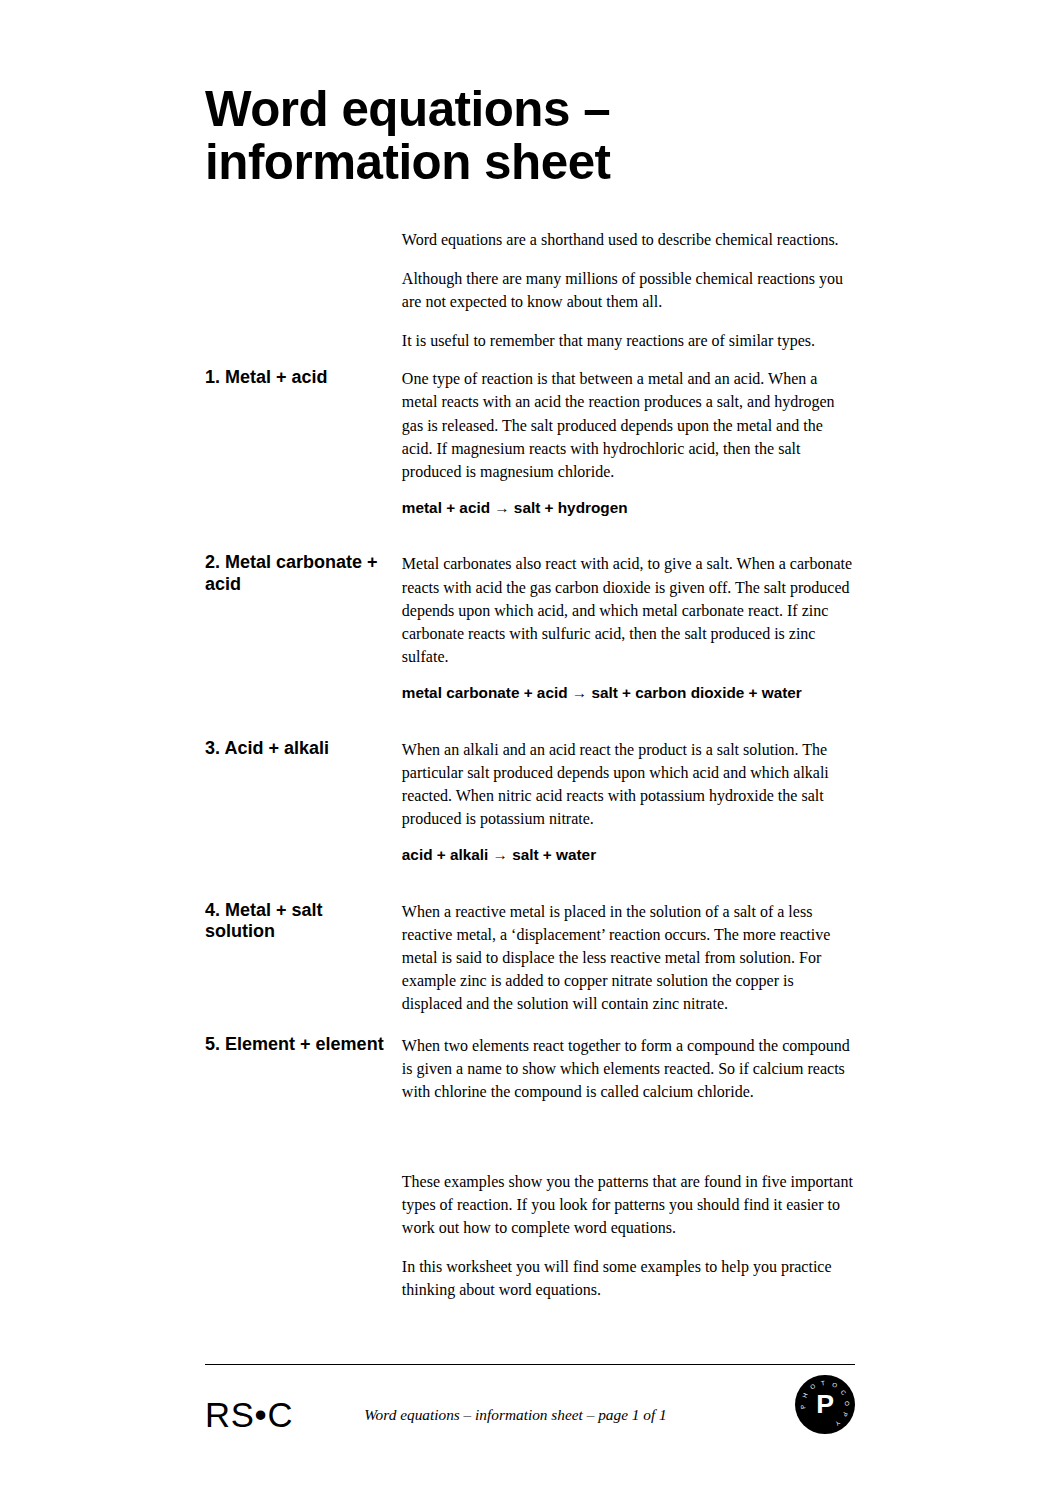Word equations –
information sheet
Word equations are a shorthand used to describe chemical reactions.
Although there are many millions of possible chemical reactions you are not expected to know about them all.
It is useful to remember that many reactions are of similar types.
1. Metal + acid
One type of reaction is that between a metal and an acid. When a metal reacts with an acid the reaction produces a salt, and hydrogen gas is released. The salt produced depends upon the metal and the acid. If magnesium reacts with hydrochloric acid, then the salt produced is magnesium chloride.
metal + acid → salt + hydrogen
2. Metal carbonate + acid
Metal carbonates also react with acid, to give a salt. When a carbonate reacts with acid the gas carbon dioxide is given off. The salt produced depends upon which acid, and which metal carbonate react. If zinc carbonate reacts with sulfuric acid, then the salt produced is zinc sulfate.
metal carbonate + acid → salt + carbon dioxide + water
3. Acid + alkali
When an alkali and an acid react the product is a salt solution. The particular salt produced depends upon which acid and which alkali reacted. When nitric acid reacts with potassium hydroxide the salt produced is potassium nitrate.
acid + alkali → salt + water
4. Metal + salt solution
When a reactive metal is placed in the solution of a salt of a less reactive metal, a ‘displacement’ reaction occurs. The more reactive metal is said to displace the less reactive metal from solution. For example zinc is added to copper nitrate solution the copper is displaced and the solution will contain zinc nitrate.
5. Element + element
When two elements react together to form a compound the compound is given a name to show which elements reacted. So if calcium reacts with chlorine the compound is called calcium chloride.
These examples show you the patterns that are found in five important types of reaction. If you look for patterns you should find it easier to work out how to complete word equations.
In this worksheet you will find some examples to help you practice thinking about word equations.
RS•C
Word equations – information sheet – page 1 of 1
P H O T O C O P Y
P